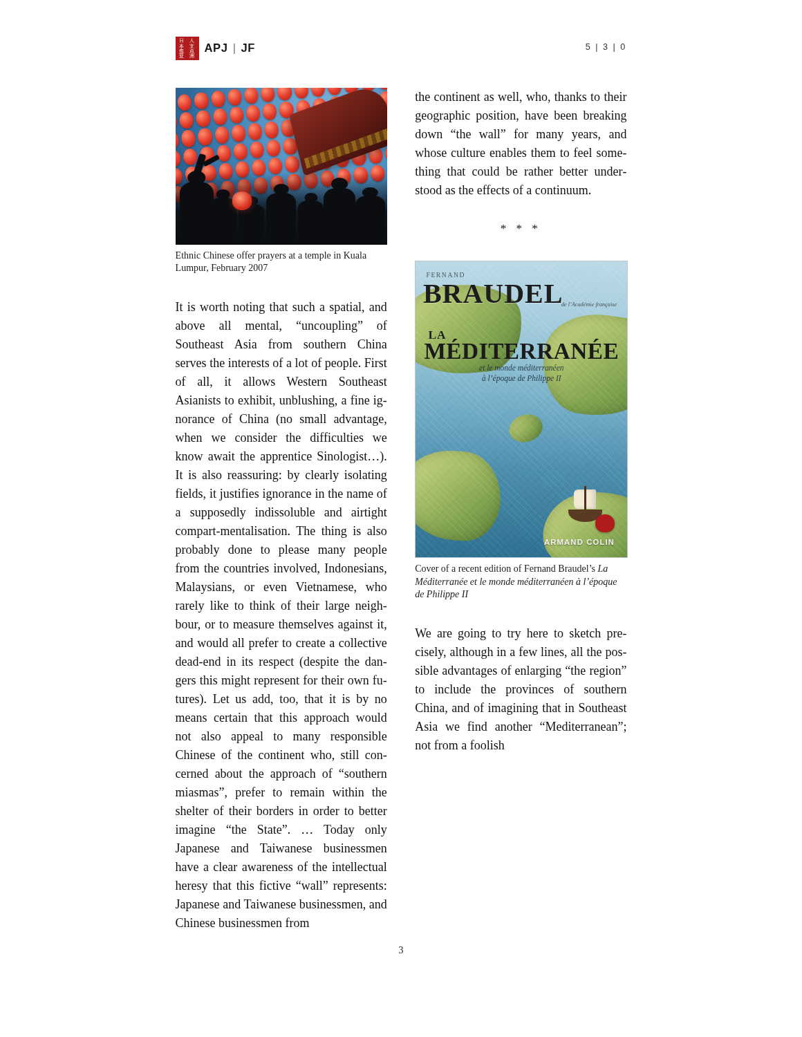日人 本文 焦点 亚洲
APJ | JF
5 | 3 | 0
Ethnic Chinese offer prayers at a temple in Kuala Lumpur, February 2007
It is worth noting that such a spatial, and above all mental, “uncoupling” of Southeast Asia from southern China serves the interests of a lot of people. First of all, it allows Western Southeast Asianists to exhibit, unblushing, a fine ignorance of China (no small advantage, when we consider the difficulties we know await the apprentice Sinologist…). It is also reassuring: by clearly isolating fields, it justifies ignorance in the name of a supposedly indissoluble and airtight compart-mentalisation. The thing is also probably done to please many people from the countries involved, Indonesians, Malaysians, or even Vietnamese, who rarely like to think of their large neighbour, or to measure themselves against it, and would all prefer to create a collective dead-end in its respect (despite the dangers this might represent for their own futures). Let us add, too, that it is by no means certain that this approach would not also appeal to many responsible Chinese of the continent who, still concerned about the approach of “southern miasmas”, prefer to remain within the shelter of their borders in order to better imagine “the State”. … Today only Japanese and Taiwanese businessmen have a clear awareness of the intellectual heresy that this fictive “wall” represents: Japanese and Taiwanese businessmen, and Chinese businessmen from
the continent as well, who, thanks to their geographic position, have been breaking down “the wall” for many years, and whose culture enables them to feel something that could be rather better understood as the effects of a continuum.
* * *
FERNAND
BRAUDEL
de l’Académie française
LA
MÉDITERRANÉE
et le monde méditerranéen
à l’époque de Philippe II
ARMAND COLIN
Cover of a recent edition of Fernand Braudel’s La Méditerranée et le monde méditerranéen à l’époque de Philippe II
We are going to try here to sketch precisely, although in a few lines, all the possible advantages of enlarging “the region” to include the provinces of southern China, and of imagining that in Southeast Asia we find another “Mediterranean”; not from a foolish
3